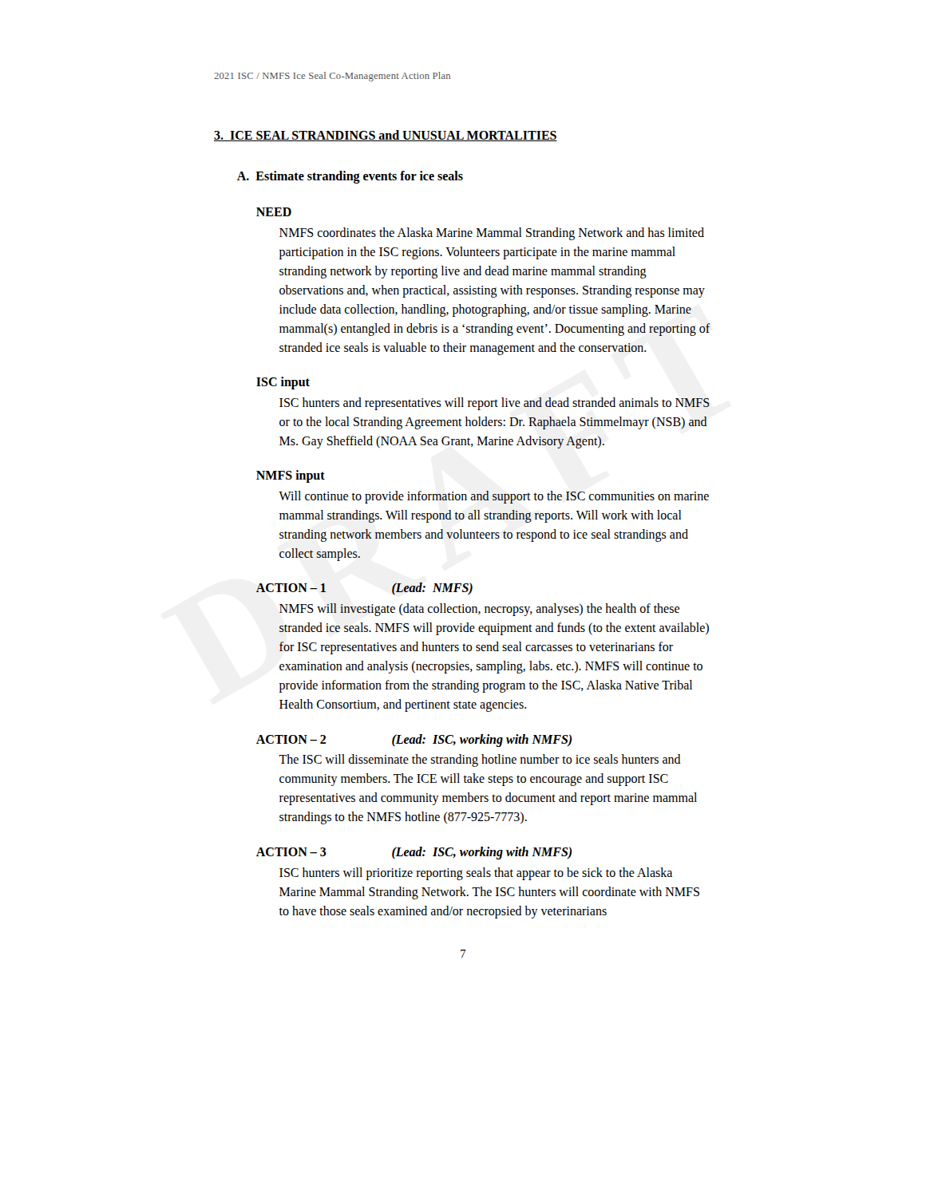DRAFT
2021 ISC / NMFS Ice Seal Co-Management Action Plan
3. ICE SEAL STRANDINGS and UNUSUAL MORTALITIES
A. Estimate stranding events for ice seals
NEED
NMFS coordinates the Alaska Marine Mammal Stranding Network and has limited participation in the ISC regions. Volunteers participate in the marine mammal stranding network by reporting live and dead marine mammal stranding observations and, when practical, assisting with responses. Stranding response may include data collection, handling, photographing, and/or tissue sampling. Marine mammal(s) entangled in debris is a ‘stranding event’. Documenting and reporting of stranded ice seals is valuable to their management and the conservation.
ISC input
ISC hunters and representatives will report live and dead stranded animals to NMFS or to the local Stranding Agreement holders: Dr. Raphaela Stimmelmayr (NSB) and Ms. Gay Sheffield (NOAA Sea Grant, Marine Advisory Agent).
NMFS input
Will continue to provide information and support to the ISC communities on marine mammal strandings. Will respond to all stranding reports. Will work with local stranding network members and volunteers to respond to ice seal strandings and collect samples.
ACTION – 1(Lead: NMFS)
NMFS will investigate (data collection, necropsy, analyses) the health of these stranded ice seals. NMFS will provide equipment and funds (to the extent available) for ISC representatives and hunters to send seal carcasses to veterinarians for examination and analysis (necropsies, sampling, labs. etc.). NMFS will continue to provide information from the stranding program to the ISC, Alaska Native Tribal Health Consortium, and pertinent state agencies.
ACTION – 2(Lead: ISC, working with NMFS)
The ISC will disseminate the stranding hotline number to ice seals hunters and community members. The ICE will take steps to encourage and support ISC representatives and community members to document and report marine mammal strandings to the NMFS hotline (877-925-7773).
ACTION – 3(Lead: ISC, working with NMFS)
ISC hunters will prioritize reporting seals that appear to be sick to the Alaska Marine Mammal Stranding Network. The ISC hunters will coordinate with NMFS to have those seals examined and/or necropsied by veterinarians
7